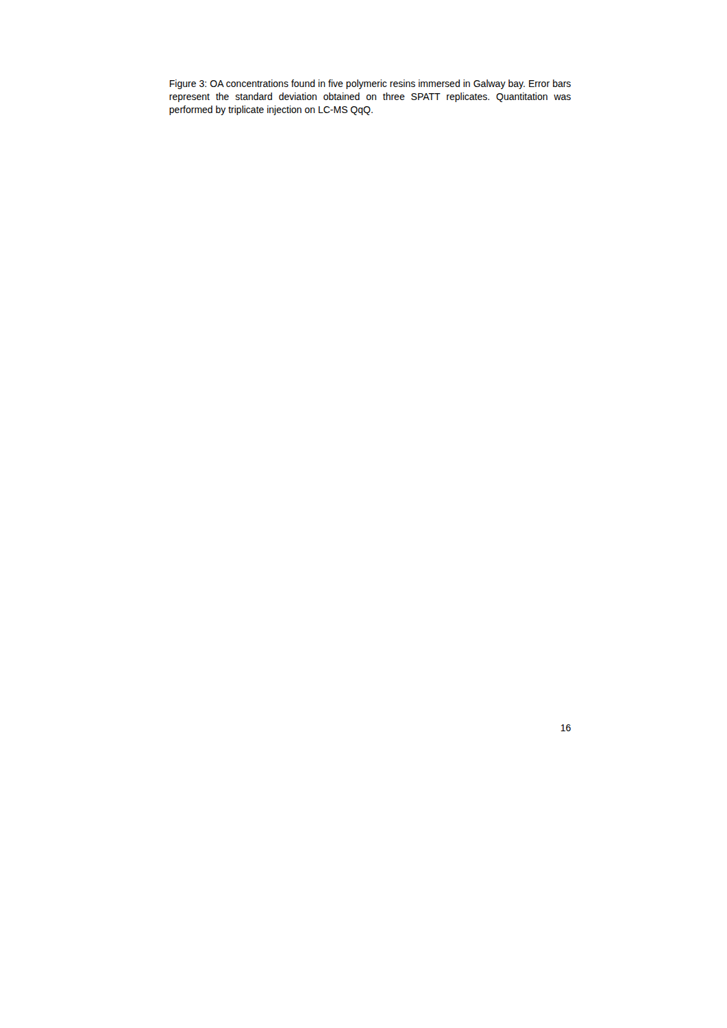Figure 3: OA concentrations found in five polymeric resins immersed in Galway bay. Error bars represent the standard deviation obtained on three SPATT replicates. Quantitation was performed by triplicate injection on LC-MS QqQ.
16